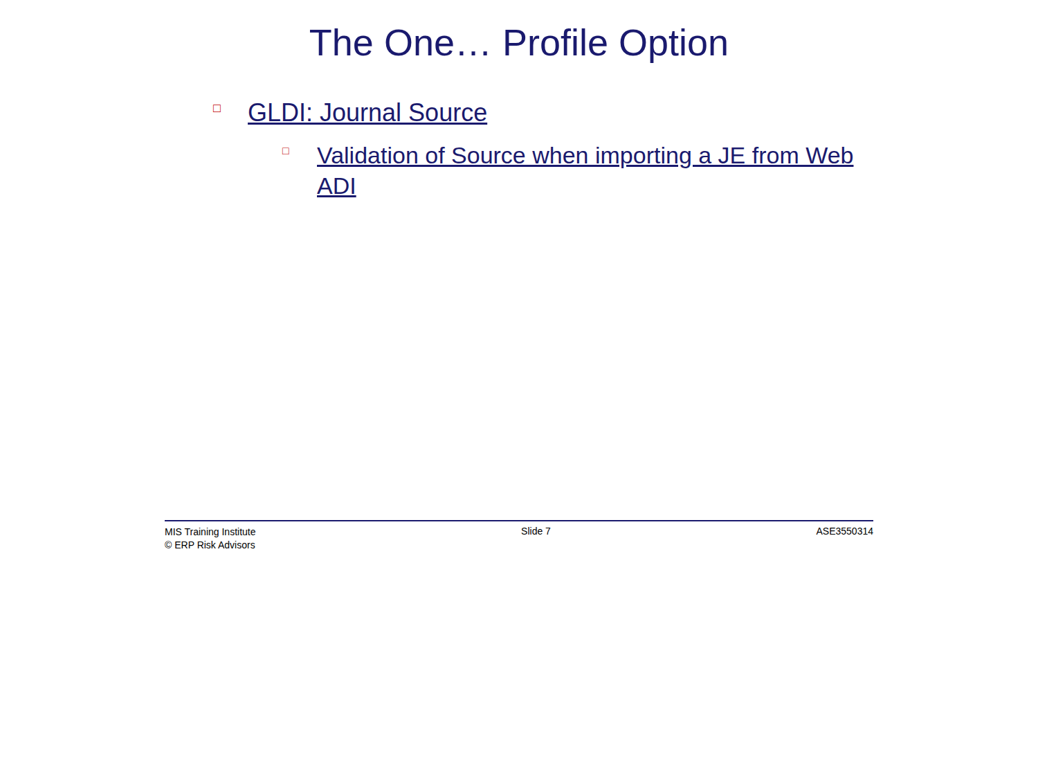The One… Profile Option
GLDI: Journal Source
Validation of Source when importing a JE from Web ADI
MIS Training Institute
© ERP Risk Advisors
Slide 7
ASE3550314